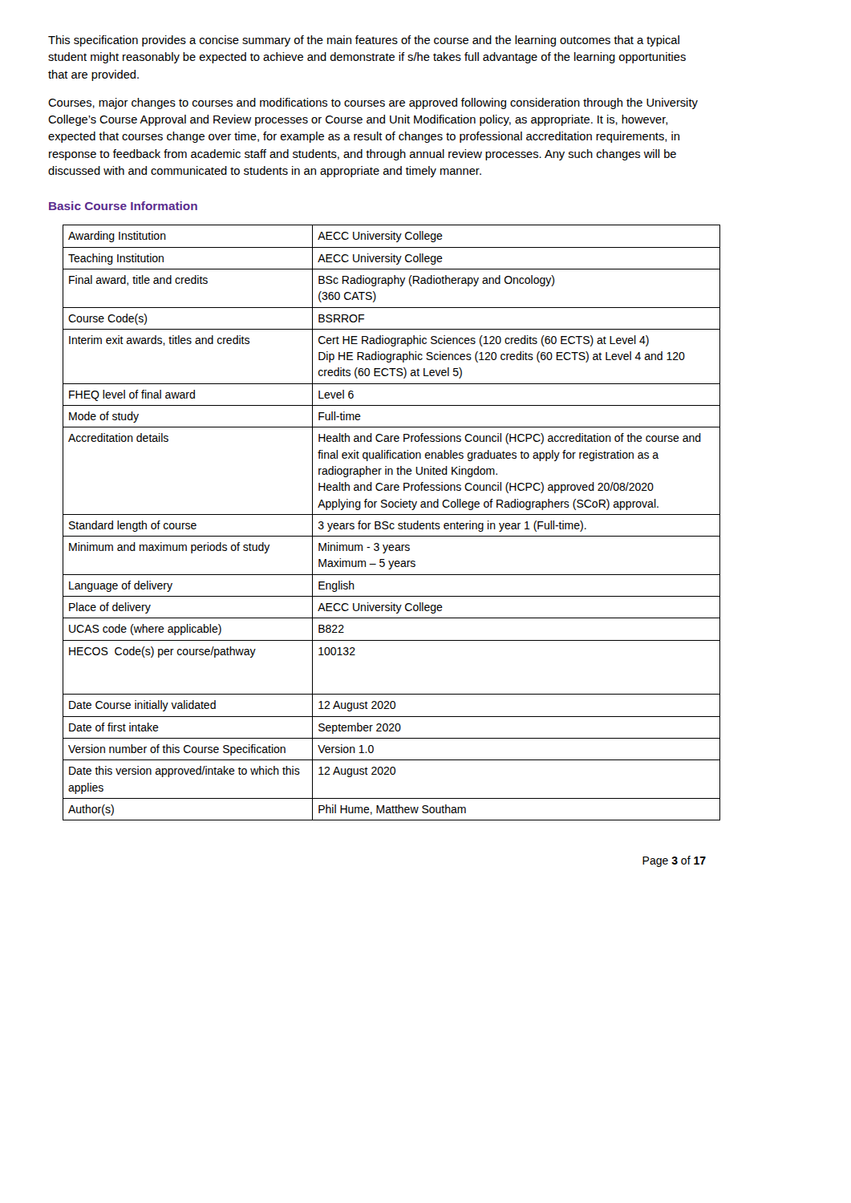This specification provides a concise summary of the main features of the course and the learning outcomes that a typical student might reasonably be expected to achieve and demonstrate if s/he takes full advantage of the learning opportunities that are provided.
Courses, major changes to courses and modifications to courses are approved following consideration through the University College’s Course Approval and Review processes or Course and Unit Modification policy, as appropriate. It is, however, expected that courses change over time, for example as a result of changes to professional accreditation requirements, in response to feedback from academic staff and students, and through annual review processes. Any such changes will be discussed with and communicated to students in an appropriate and timely manner.
Basic Course Information
| Awarding Institution | AECC University College |
| Teaching Institution | AECC University College |
| Final award, title and credits | BSc Radiography (Radiotherapy and Oncology) (360 CATS) |
| Course Code(s) | BSRROF |
| Interim exit awards, titles and credits | Cert HE Radiographic Sciences (120 credits (60 ECTS) at Level 4) Dip HE Radiographic Sciences (120 credits (60 ECTS) at Level 4 and 120 credits (60 ECTS) at Level 5) |
| FHEQ level of final award | Level 6 |
| Mode of study | Full-time |
| Accreditation details | Health and Care Professions Council (HCPC) accreditation of the course and final exit qualification enables graduates to apply for registration as a radiographer in the United Kingdom. Health and Care Professions Council (HCPC) approved 20/08/2020 Applying for Society and College of Radiographers (SCoR) approval. |
| Standard length of course | 3 years for BSc students entering in year 1 (Full-time). |
| Minimum and maximum periods of study | Minimum - 3 years Maximum – 5 years |
| Language of delivery | English |
| Place of delivery | AECC University College |
| UCAS code (where applicable) | B822 |
| HECOS Code(s) per course/pathway | 100132 |
| Date Course initially validated | 12 August 2020 |
| Date of first intake | September 2020 |
| Version number of this Course Specification | Version 1.0 |
| Date this version approved/intake to which this applies | 12 August 2020 |
| Author(s) | Phil Hume, Matthew Southam |
Page 3 of 17